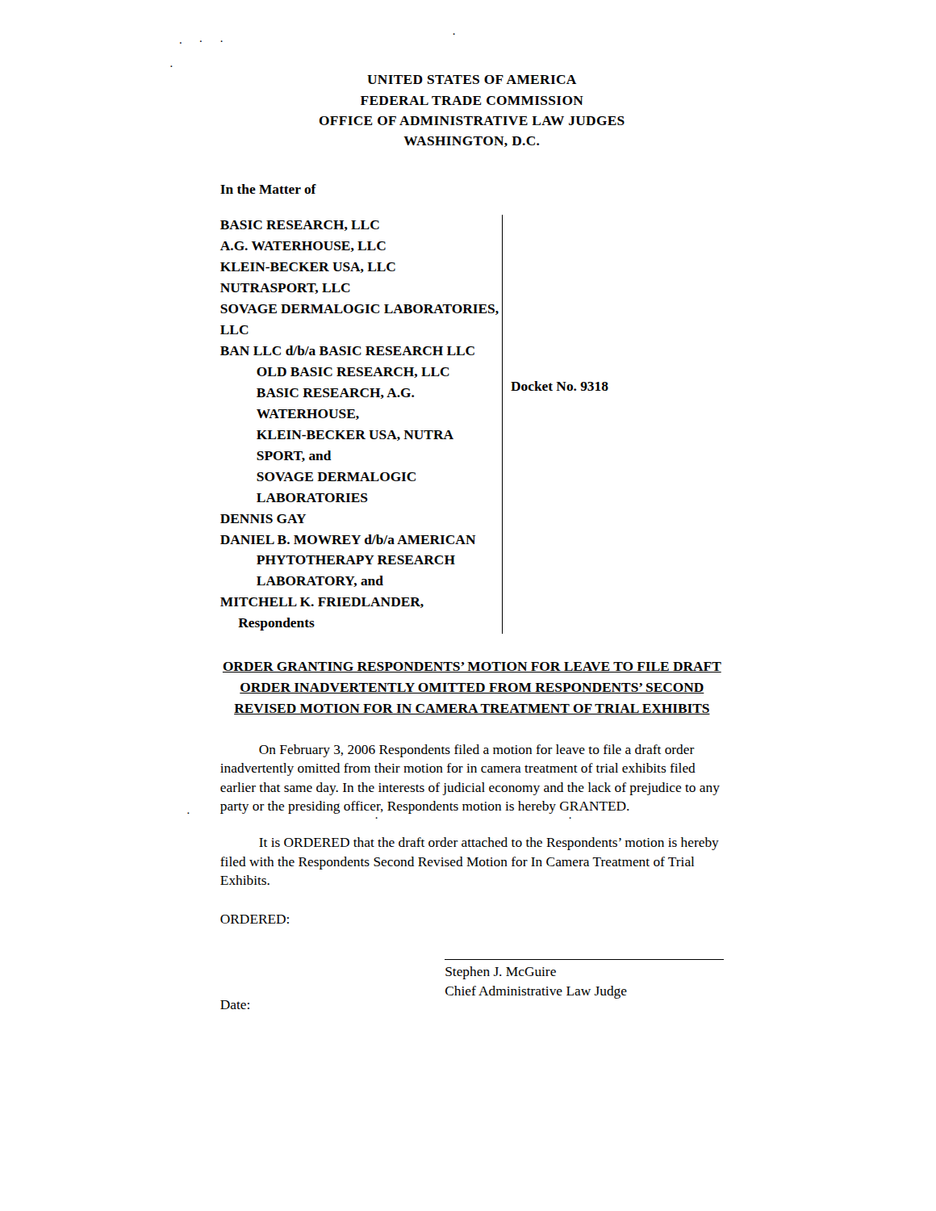. . . . . . . .
UNITED STATES OF AMERICA
FEDERAL TRADE COMMISSION
OFFICE OF ADMINISTRATIVE LAW JUDGES
WASHINGTON, D.C.
In the Matter of
| BASIC RESEARCH, LLC A.G. WATERHOUSE, LLC KLEIN-BECKER USA, LLC NUTRASPORT, LLC SOVAGE DERMALOGIC LABORATORIES, LLC BAN LLC d/b/a BASIC RESEARCH LLC OLD BASIC RESEARCH, LLC BASIC RESEARCH, A.G. WATERHOUSE, KLEIN-BECKER USA, NUTRA SPORT, and SOVAGE DERMALOGIC LABORATORIES DENNIS GAY DANIEL B. MOWREY d/b/a AMERICAN PHYTOTHERAPY RESEARCH LABORATORY, and MITCHELL K. FRIEDLANDER, Respondents | Docket No. 9318 |
ORDER GRANTING RESPONDENTS’ MOTION FOR LEAVE TO FILE DRAFT
ORDER INADVERTENTLY OMITTED FROM RESPONDENTS’ SECOND
REVISED MOTION FOR IN CAMERA TREATMENT OF TRIAL EXHIBITS
On February 3, 2006 Respondents filed a motion for leave to file a draft order inadvertently omitted from their motion for in camera treatment of trial exhibits filed earlier that same day. In the interests of judicial economy and the lack of prejudice to any party or the presiding officer, Respondents motion is hereby GRANTED.
It is ORDERED that the draft order attached to the Respondents’ motion is hereby filed with the Respondents Second Revised Motion for In Camera Treatment of Trial Exhibits.
ORDERED:
Date:
Stephen J. McGuire
Chief Administrative Law Judge